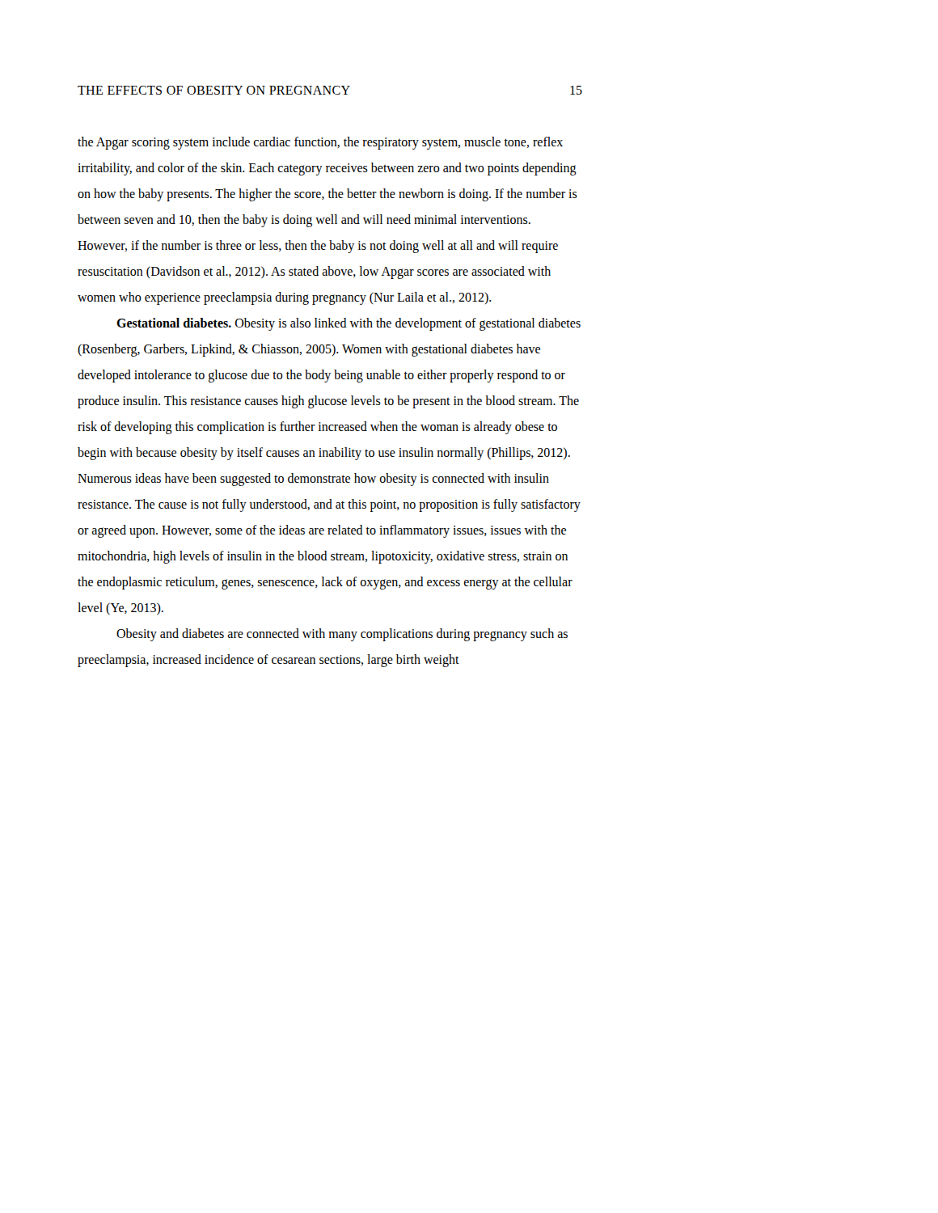The Effects of Obesity on Pregnancy 15
the Apgar scoring system include cardiac function, the respiratory system, muscle tone, reflex irritability, and color of the skin. Each category receives between zero and two points depending on how the baby presents. The higher the score, the better the newborn is doing. If the number is between seven and 10, then the baby is doing well and will need minimal interventions. However, if the number is three or less, then the baby is not doing well at all and will require resuscitation (Davidson et al., 2012). As stated above, low Apgar scores are associated with women who experience preeclampsia during pregnancy (Nur Laila et al., 2012).
Gestational diabetes. Obesity is also linked with the development of gestational diabetes (Rosenberg, Garbers, Lipkind, & Chiasson, 2005). Women with gestational diabetes have developed intolerance to glucose due to the body being unable to either properly respond to or produce insulin. This resistance causes high glucose levels to be present in the blood stream. The risk of developing this complication is further increased when the woman is already obese to begin with because obesity by itself causes an inability to use insulin normally (Phillips, 2012). Numerous ideas have been suggested to demonstrate how obesity is connected with insulin resistance. The cause is not fully understood, and at this point, no proposition is fully satisfactory or agreed upon. However, some of the ideas are related to inflammatory issues, issues with the mitochondria, high levels of insulin in the blood stream, lipotoxicity, oxidative stress, strain on the endoplasmic reticulum, genes, senescence, lack of oxygen, and excess energy at the cellular level (Ye, 2013).
Obesity and diabetes are connected with many complications during pregnancy such as preeclampsia, increased incidence of cesarean sections, large birth weight